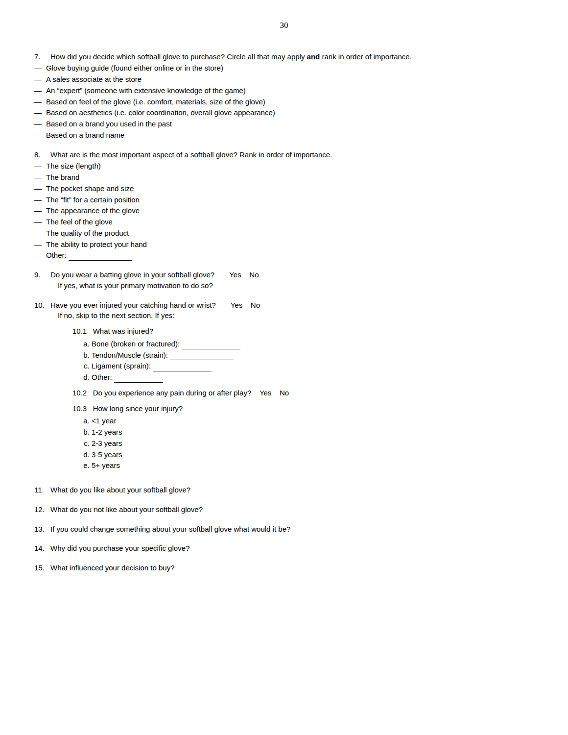30
7. How did you decide which softball glove to purchase? Circle all that may apply and rank in order of importance.
Glove buying guide (found either online or in the store)
A sales associate at the store
An “expert” (someone with extensive knowledge of the game)
Based on feel of the glove (i.e. comfort, materials, size of the glove)
Based on aesthetics (i.e. color coordination, overall glove appearance)
Based on a brand you used in the past
Based on a brand name
8. What are is the most important aspect of a softball glove? Rank in order of importance.
The size (length)
The brand
The pocket shape and size
The “fit” for a certain position
The appearance of the glove
The feel of the glove
The quality of the product
The ability to protect your hand
Other:
9. Do you wear a batting glove in your softball glove?Yes No
If yes, what is your primary motivation to do so?
10. Have you ever injured your catching hand or wrist?Yes No
If no, skip to the next section. If yes:
10.1 What was injured?
Bone (broken or fractured):
Tendon/Muscle (strain):
Ligament (sprain):
Other:
10.2 Do you experience any pain during or after play? Yes No
10.3 How long since your injury?
<1 year
1-2 years
2-3 years
3-5 years
5+ years
11. What do you like about your softball glove?
12. What do you not like about your softball glove?
13. If you could change something about your softball glove what would it be?
14. Why did you purchase your specific glove?
15. What influenced your decision to buy?